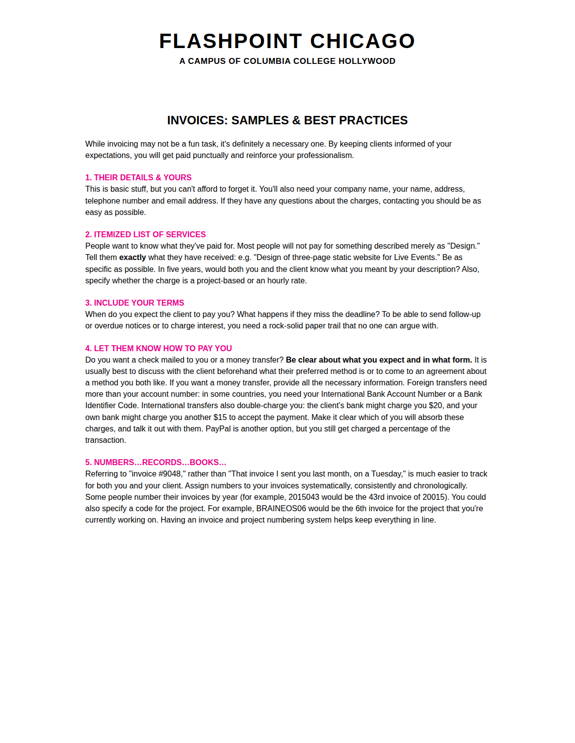FLASHPOINT CHICAGO
A CAMPUS OF COLUMBIA COLLEGE HOLLYWOOD
INVOICES: SAMPLES & BEST PRACTICES
While invoicing may not be a fun task, it's definitely a necessary one. By keeping clients informed of your expectations, you will get paid punctually and reinforce your professionalism.
1. THEIR DETAILS & YOURS
This is basic stuff, but you can't afford to forget it. You'll also need your company name, your name, address, telephone number and email address. If they have any questions about the charges, contacting you should be as easy as possible.
2. ITEMIZED LIST OF SERVICES
People want to know what they've paid for. Most people will not pay for something described merely as "Design." Tell them exactly what they have received: e.g. "Design of three-page static website for Live Events." Be as specific as possible. In five years, would both you and the client know what you meant by your description? Also, specify whether the charge is a project-based or an hourly rate.
3. INCLUDE YOUR TERMS
When do you expect the client to pay you? What happens if they miss the deadline? To be able to send follow-up or overdue notices or to charge interest, you need a rock-solid paper trail that no one can argue with.
4. LET THEM KNOW HOW TO PAY YOU
Do you want a check mailed to you or a money transfer? Be clear about what you expect and in what form. It is usually best to discuss with the client beforehand what their preferred method is or to come to an agreement about a method you both like. If you want a money transfer, provide all the necessary information. Foreign transfers need more than your account number: in some countries, you need your International Bank Account Number or a Bank Identifier Code. International transfers also double-charge you: the client's bank might charge you $20, and your own bank might charge you another $15 to accept the payment. Make it clear which of you will absorb these charges, and talk it out with them. PayPal is another option, but you still get charged a percentage of the transaction.
5. NUMBERS…RECORDS…BOOKS…
Referring to "invoice #9048," rather than "That invoice I sent you last month, on a Tuesday," is much easier to track for both you and your client. Assign numbers to your invoices systematically, consistently and chronologically. Some people number their invoices by year (for example, 2015043 would be the 43rd invoice of 20015). You could also specify a code for the project. For example, BRAINEOS06 would be the 6th invoice for the project that you're currently working on. Having an invoice and project numbering system helps keep everything in line.